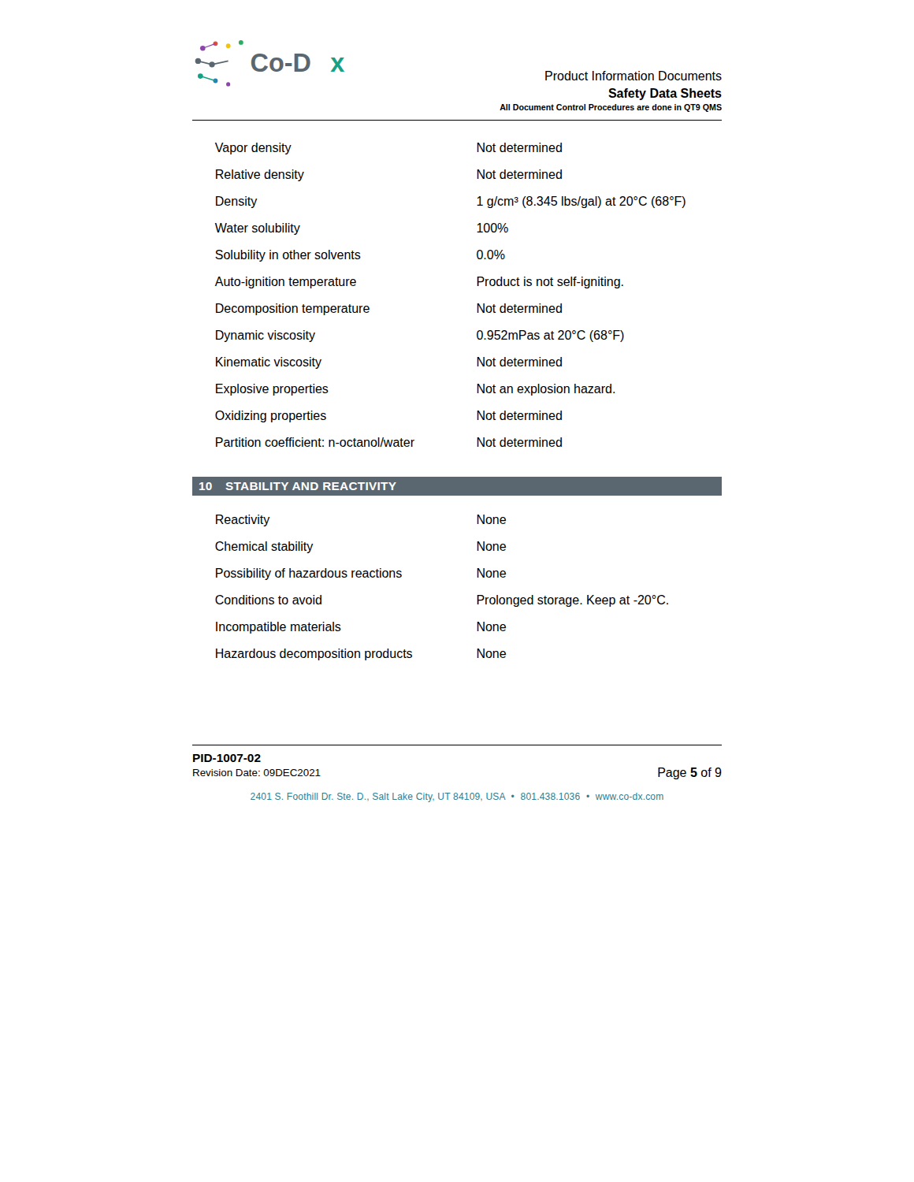Co-D x
Product Information Documents
Safety Data Sheets
All Document Control Procedures are done in QT9 QMS
| Vapor density | Not determined |
| Relative density | Not determined |
| Density | 1 g/cm³ (8.345 lbs/gal) at 20°C (68°F) |
| Water solubility | 100% |
| Solubility in other solvents | 0.0% |
| Auto-ignition temperature | Product is not self-igniting. |
| Decomposition temperature | Not determined |
| Dynamic viscosity | 0.952mPas at 20°C (68°F) |
| Kinematic viscosity | Not determined |
| Explosive properties | Not an explosion hazard. |
| Oxidizing properties | Not determined |
| Partition coefficient: n-octanol/water | Not determined |
10 STABILITY AND REACTIVITY
| Reactivity | None |
| Chemical stability | None |
| Possibility of hazardous reactions | None |
| Conditions to avoid | Prolonged storage. Keep at -20°C. |
| Incompatible materials | None |
| Hazardous decomposition products | None |
PID-1007-02
Revision Date: 09DEC2021
Page 5 of 9
2401 S. Foothill Dr. Ste. D., Salt Lake City, UT 84109, USA • 801.438.1036 • www.co-dx.com